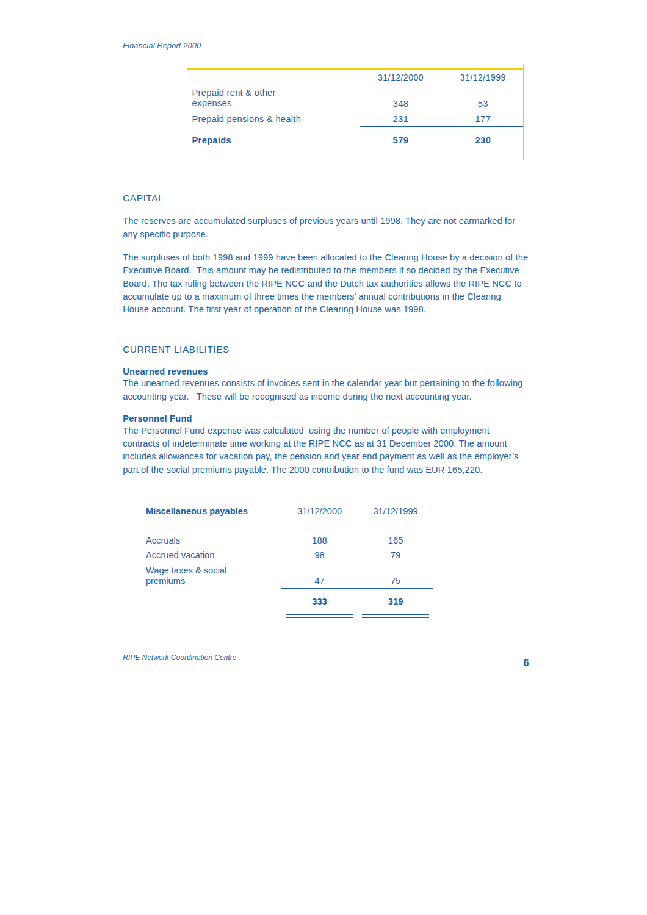Financial Report 2000
| | 31/12/2000 | 31/12/1999 |
| Prepaid rent & other expenses | 348 | 53 |
| Prepaid pensions & health | 231 | 177 |
| Prepaids | 579 | 230 |
CAPITAL
The reserves are accumulated surpluses of previous years until 1998. They are not earmarked for any specific purpose.
The surpluses of both 1998 and 1999 have been allocated to the Clearing House by a decision of the Executive Board. This amount may be redistributed to the members if so decided by the Executive Board. The tax ruling between the RIPE NCC and the Dutch tax authorities allows the RIPE NCC to accumulate up to a maximum of three times the members’ annual contributions in the Clearing House account. The first year of operation of the Clearing House was 1998.
CURRENT LIABILITIES
Unearned revenues
The unearned revenues consists of invoices sent in the calendar year but pertaining to the following accounting year. These will be recognised as income during the next accounting year.
Personnel Fund
The Personnel Fund expense was calculated using the number of people with employment contracts of indeterminate time working at the RIPE NCC as at 31 December 2000. The amount includes allowances for vacation pay, the pension and year end payment as well as the employer’s part of the social premiums payable. The 2000 contribution to the fund was EUR 165,220.
| Miscellaneous payables | 31/12/2000 | 31/12/1999 |
| Accruals | 188 | 165 |
| Accrued vacation | 98 | 79 |
| Wage taxes & social premiums | 47 | 75 |
| | 333 | 319 |
RIPE Network Coordination Centre
6